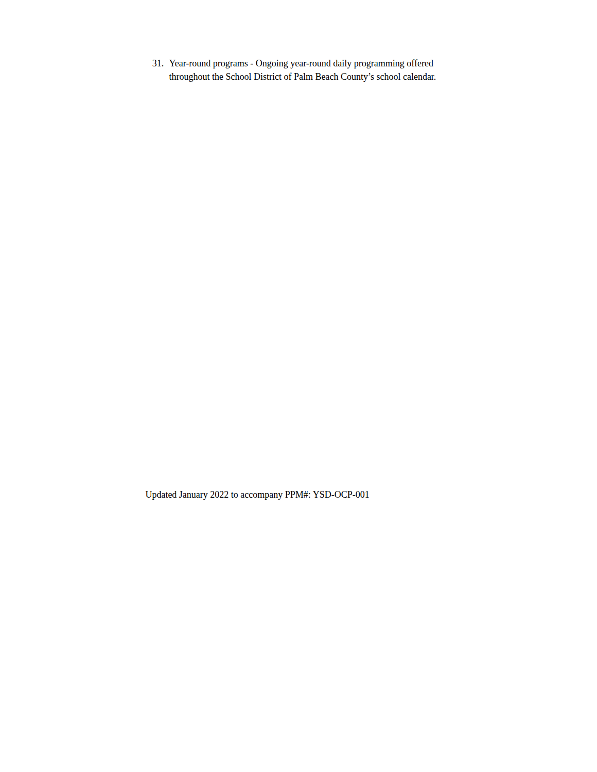Year-round programs - Ongoing year-round daily programming offered throughout the School District of Palm Beach County’s school calendar.
Updated January 2022 to accompany PPM#: YSD-OCP-001